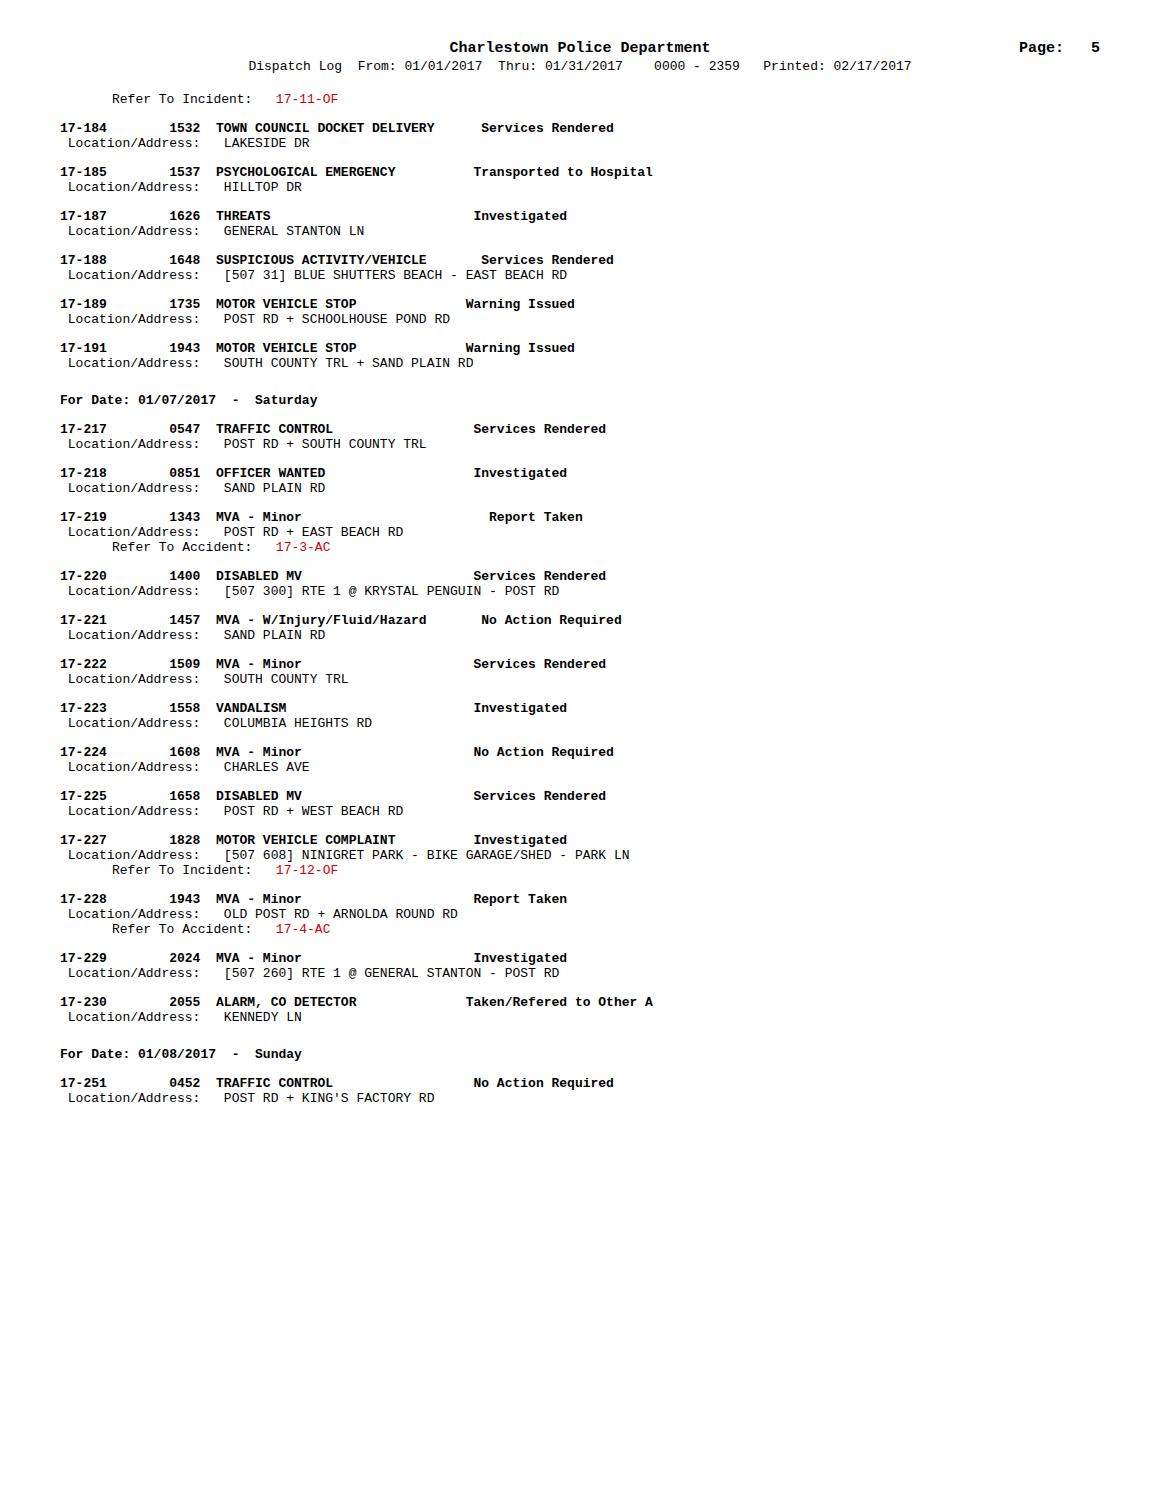Charlestown Police Department Page: 5
Dispatch Log From: 01/01/2017 Thru: 01/31/2017 0000 - 2359 Printed: 02/17/2017
Refer To Incident: 17-11-OF
17-184 1532 TOWN COUNCIL DOCKET DELIVERY Services Rendered
Location/Address: LAKESIDE DR
17-185 1537 PSYCHOLOGICAL EMERGENCY Transported to Hospital
Location/Address: HILLTOP DR
17-187 1626 THREATS Investigated
Location/Address: GENERAL STANTON LN
17-188 1648 SUSPICIOUS ACTIVITY/VEHICLE Services Rendered
Location/Address: [507 31] BLUE SHUTTERS BEACH - EAST BEACH RD
17-189 1735 MOTOR VEHICLE STOP Warning Issued
Location/Address: POST RD + SCHOOLHOUSE POND RD
17-191 1943 MOTOR VEHICLE STOP Warning Issued
Location/Address: SOUTH COUNTY TRL + SAND PLAIN RD
For Date: 01/07/2017 - Saturday
17-217 0547 TRAFFIC CONTROL Services Rendered
Location/Address: POST RD + SOUTH COUNTY TRL
17-218 0851 OFFICER WANTED Investigated
Location/Address: SAND PLAIN RD
17-219 1343 MVA - Minor Report Taken
Location/Address: POST RD + EAST BEACH RD
Refer To Accident: 17-3-AC
17-220 1400 DISABLED MV Services Rendered
Location/Address: [507 300] RTE 1 @ KRYSTAL PENGUIN - POST RD
17-221 1457 MVA - W/Injury/Fluid/Hazard No Action Required
Location/Address: SAND PLAIN RD
17-222 1509 MVA - Minor Services Rendered
Location/Address: SOUTH COUNTY TRL
17-223 1558 VANDALISM Investigated
Location/Address: COLUMBIA HEIGHTS RD
17-224 1608 MVA - Minor No Action Required
Location/Address: CHARLES AVE
17-225 1658 DISABLED MV Services Rendered
Location/Address: POST RD + WEST BEACH RD
17-227 1828 MOTOR VEHICLE COMPLAINT Investigated
Location/Address: [507 608] NINIGRET PARK - BIKE GARAGE/SHED - PARK LN
Refer To Incident: 17-12-OF
17-228 1943 MVA - Minor Report Taken
Location/Address: OLD POST RD + ARNOLDA ROUND RD
Refer To Accident: 17-4-AC
17-229 2024 MVA - Minor Investigated
Location/Address: [507 260] RTE 1 @ GENERAL STANTON - POST RD
17-230 2055 ALARM, CO DETECTOR Taken/Refered to Other A
Location/Address: KENNEDY LN
For Date: 01/08/2017 - Sunday
17-251 0452 TRAFFIC CONTROL No Action Required
Location/Address: POST RD + KING'S FACTORY RD